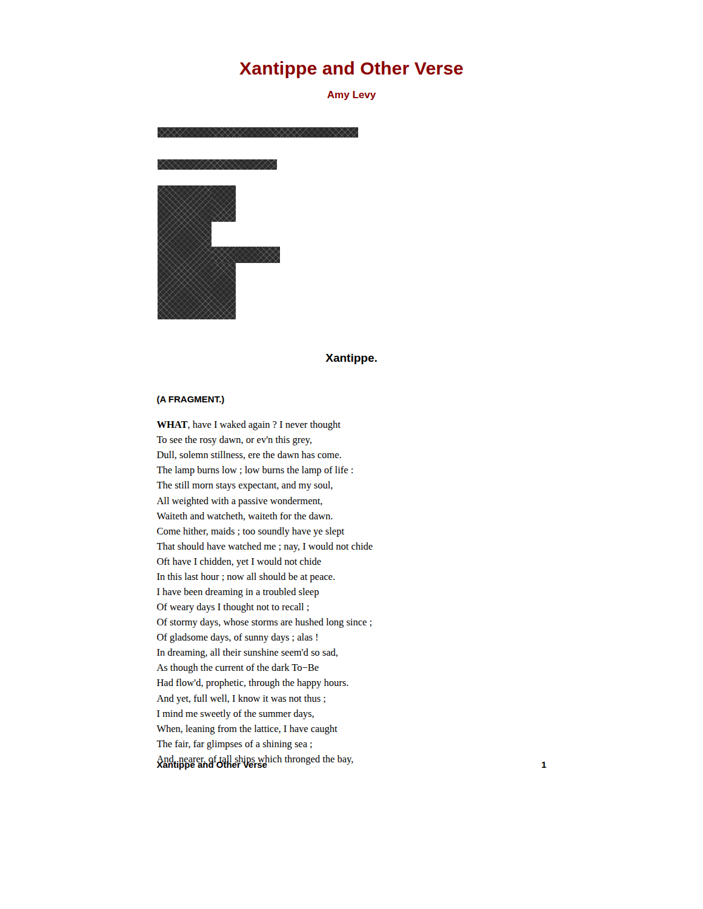Xantippe and Other Verse
Amy Levy
Xantippe.
(A FRAGMENT.)
WHAT, have I waked again ? I never thought To see the rosy dawn, or ev'n this grey, Dull, solemn stillness, ere the dawn has come. The lamp burns low ; low burns the lamp of life : The still morn stays expectant, and my soul, All weighted with a passive wonderment, Waiteth and watcheth, waiteth for the dawn. Come hither, maids ; too soundly have ye slept That should have watched me ; nay, I would not chide Oft have I chidden, yet I would not chide In this last hour ; now all should be at peace. I have been dreaming in a troubled sleep Of weary days I thought not to recall ; Of stormy days, whose storms are hushed long since ; Of gladsome days, of sunny days ; alas ! In dreaming, all their sunshine seem'd so sad, As though the current of the dark To−Be Had flow'd, prophetic, through the happy hours. And yet, full well, I know it was not thus ; I mind me sweetly of the summer days, When, leaning from the lattice, I have caught The fair, far glimpses of a shining sea ; And, nearer, of tall ships which thronged the bay,
Xantippe and Other Verse 1